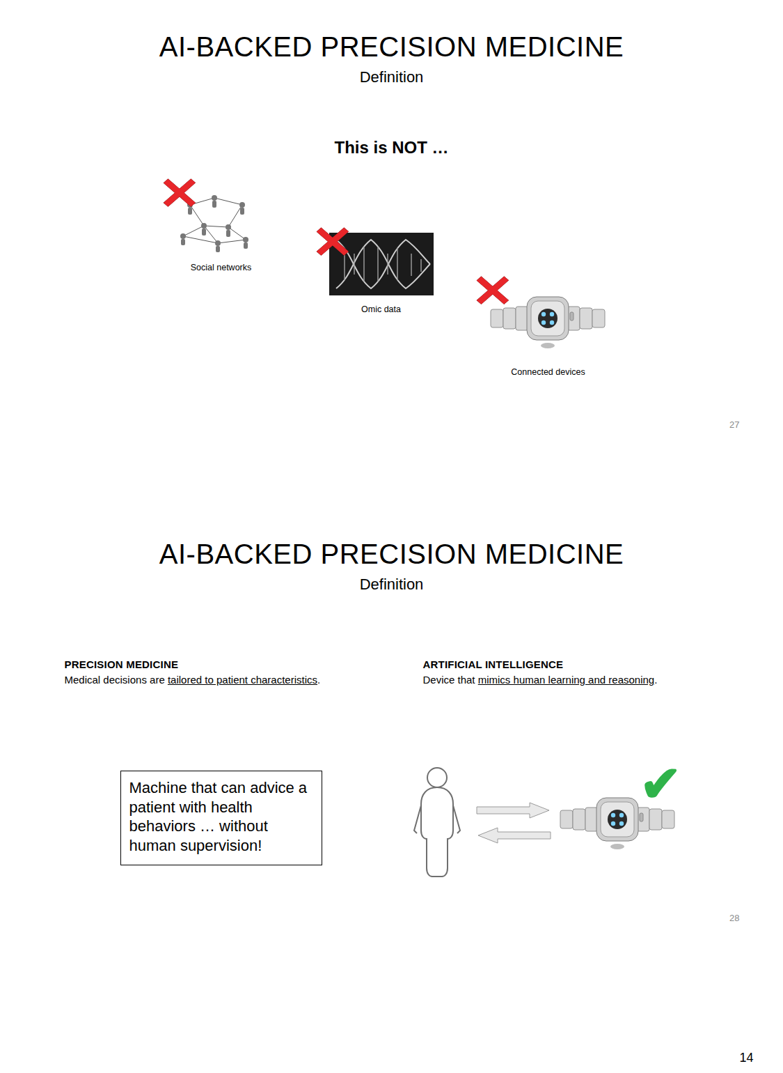AI-BACKED PRECISION MEDICINE
Definition
This is NOT …
✕
Social networks
✕
Omic data
✕
Connected devices
27
AI-BACKED PRECISION MEDICINE
Definition
PRECISION MEDICINE
Medical decisions are tailored to patient characteristics.
ARTIFICIAL INTELLIGENCE
Device that mimics human learning and reasoning.
Machine that can advice a patient with health behaviors … without human supervision!
✔
28
14